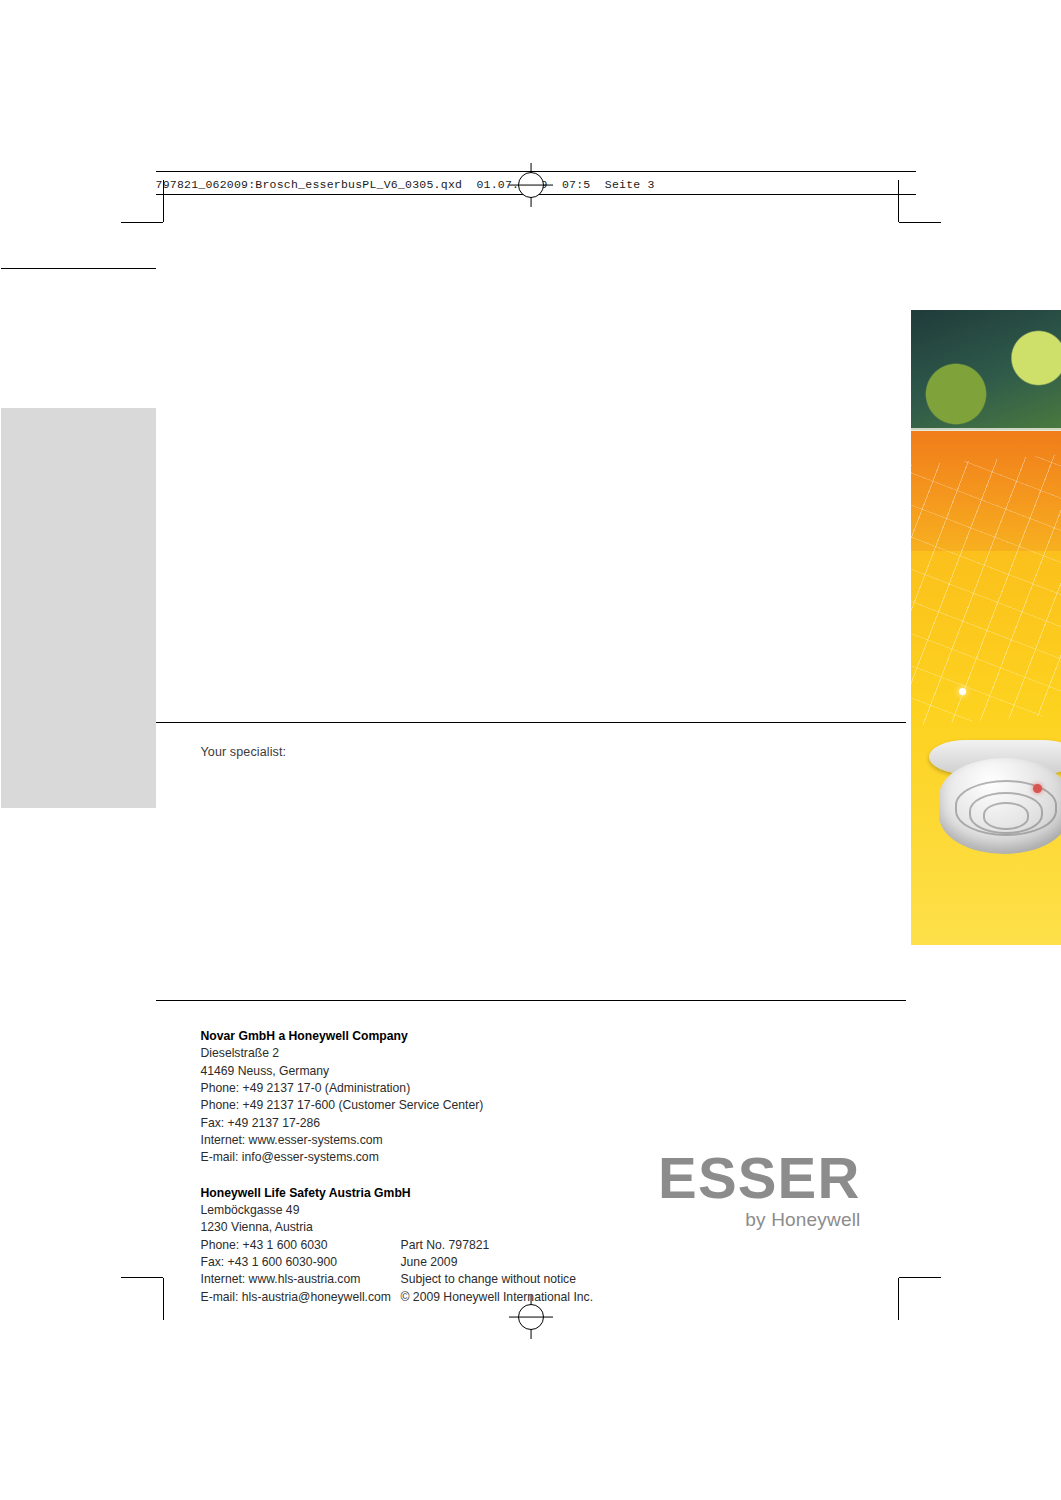797821_062009:Brosch_esserbusPL_V6_0305.qxd 01.07.2009 07:5 Seite 3
Your specialist:
Novar GmbH a Honeywell Company
Dieselstraße 2
41469 Neuss, Germany
Phone: +49 2137 17-0 (Administration)
Phone: +49 2137 17-600 (Customer Service Center)
Fax: +49 2137 17-286
Internet: www.esser-systems.com
E-mail: info@esser-systems.com
Honeywell Life Safety Austria GmbH
Lemböckgasse 49
1230 Vienna, Austria
Phone: +43 1 600 6030
Fax: +43 1 600 6030-900
Internet: www.hls-austria.com
E-mail: hls-austria@honeywell.com
Part No. 797821
June 2009
Subject to change without notice
© 2009 Honeywell International Inc.
ESSER
by Honeywell